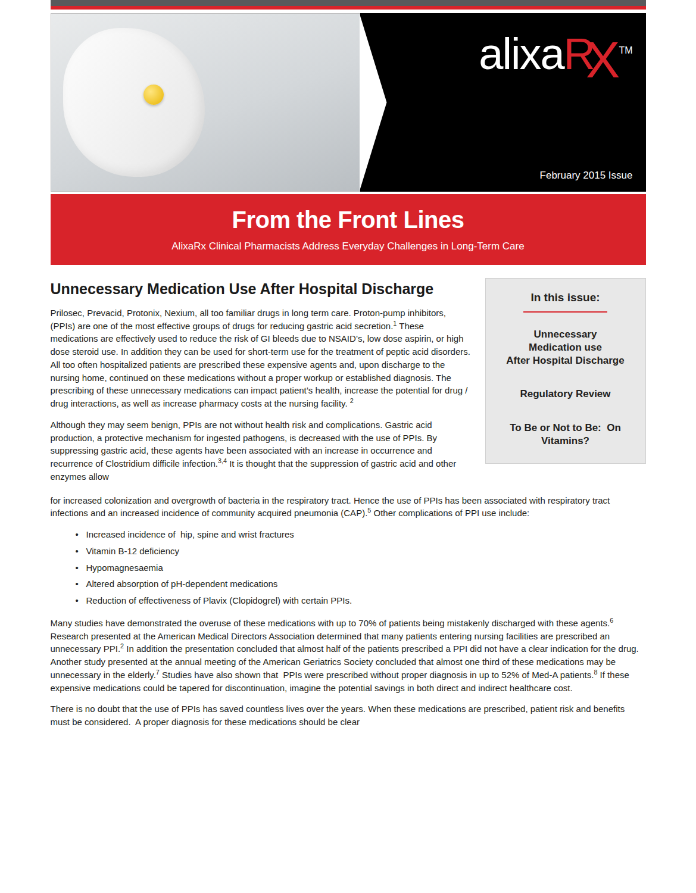alixa RXTM
February 2015 Issue
From the Front Lines
AlixaRx Clinical Pharmacists Address Everyday Challenges in Long-Term Care
Unnecessary Medication Use After Hospital Discharge
Prilosec, Prevacid, Protonix, Nexium, all too familiar drugs in long term care. Proton-pump inhibitors, (PPIs) are one of the most effective groups of drugs for reducing gastric acid secretion.1 These medications are effectively used to reduce the risk of GI bleeds due to NSAID’s, low dose aspirin, or high dose steroid use. In addition they can be used for short-term use for the treatment of peptic acid disorders. All too often hospitalized patients are prescribed these expensive agents and, upon discharge to the nursing home, continued on these medications without a proper workup or established diagnosis. The prescribing of these unnecessary medications can impact patient’s health, increase the potential for drug / drug interactions, as well as increase pharmacy costs at the nursing facility. 2
Although they may seem benign, PPIs are not without health risk and complications. Gastric acid production, a protective mechanism for ingested pathogens, is decreased with the use of PPIs. By suppressing gastric acid, these agents have been associated with an increase in occurrence and recurrence of Clostridium difficile infection.3,4 It is thought that the suppression of gastric acid and other enzymes allow
In this issue:
Unnecessary
Medication use
After Hospital Discharge
Regulatory Review
To Be or Not to Be: On Vitamins?
for increased colonization and overgrowth of bacteria in the respiratory tract. Hence the use of PPIs has been associated with respiratory tract infections and an increased incidence of community acquired pneumonia (CAP).5 Other complications of PPI use include:
Increased incidence of hip, spine and wrist fractures
Vitamin B-12 deficiency
Hypomagnesaemia
Altered absorption of pH-dependent medications
Reduction of effectiveness of Plavix (Clopidogrel) with certain PPIs.
Many studies have demonstrated the overuse of these medications with up to 70% of patients being mistakenly discharged with these agents.6 Research presented at the American Medical Directors Association determined that many patients entering nursing facilities are prescribed an unnecessary PPI.2 In addition the presentation concluded that almost half of the patients prescribed a PPI did not have a clear indication for the drug. Another study presented at the annual meeting of the American Geriatrics Society concluded that almost one third of these medications may be unnecessary in the elderly.7 Studies have also shown that PPIs were prescribed without proper diagnosis in up to 52% of Med-A patients.8 If these expensive medications could be tapered for discontinuation, imagine the potential savings in both direct and indirect healthcare cost.
There is no doubt that the use of PPIs has saved countless lives over the years. When these medications are prescribed, patient risk and benefits must be considered. A proper diagnosis for these medications should be clear